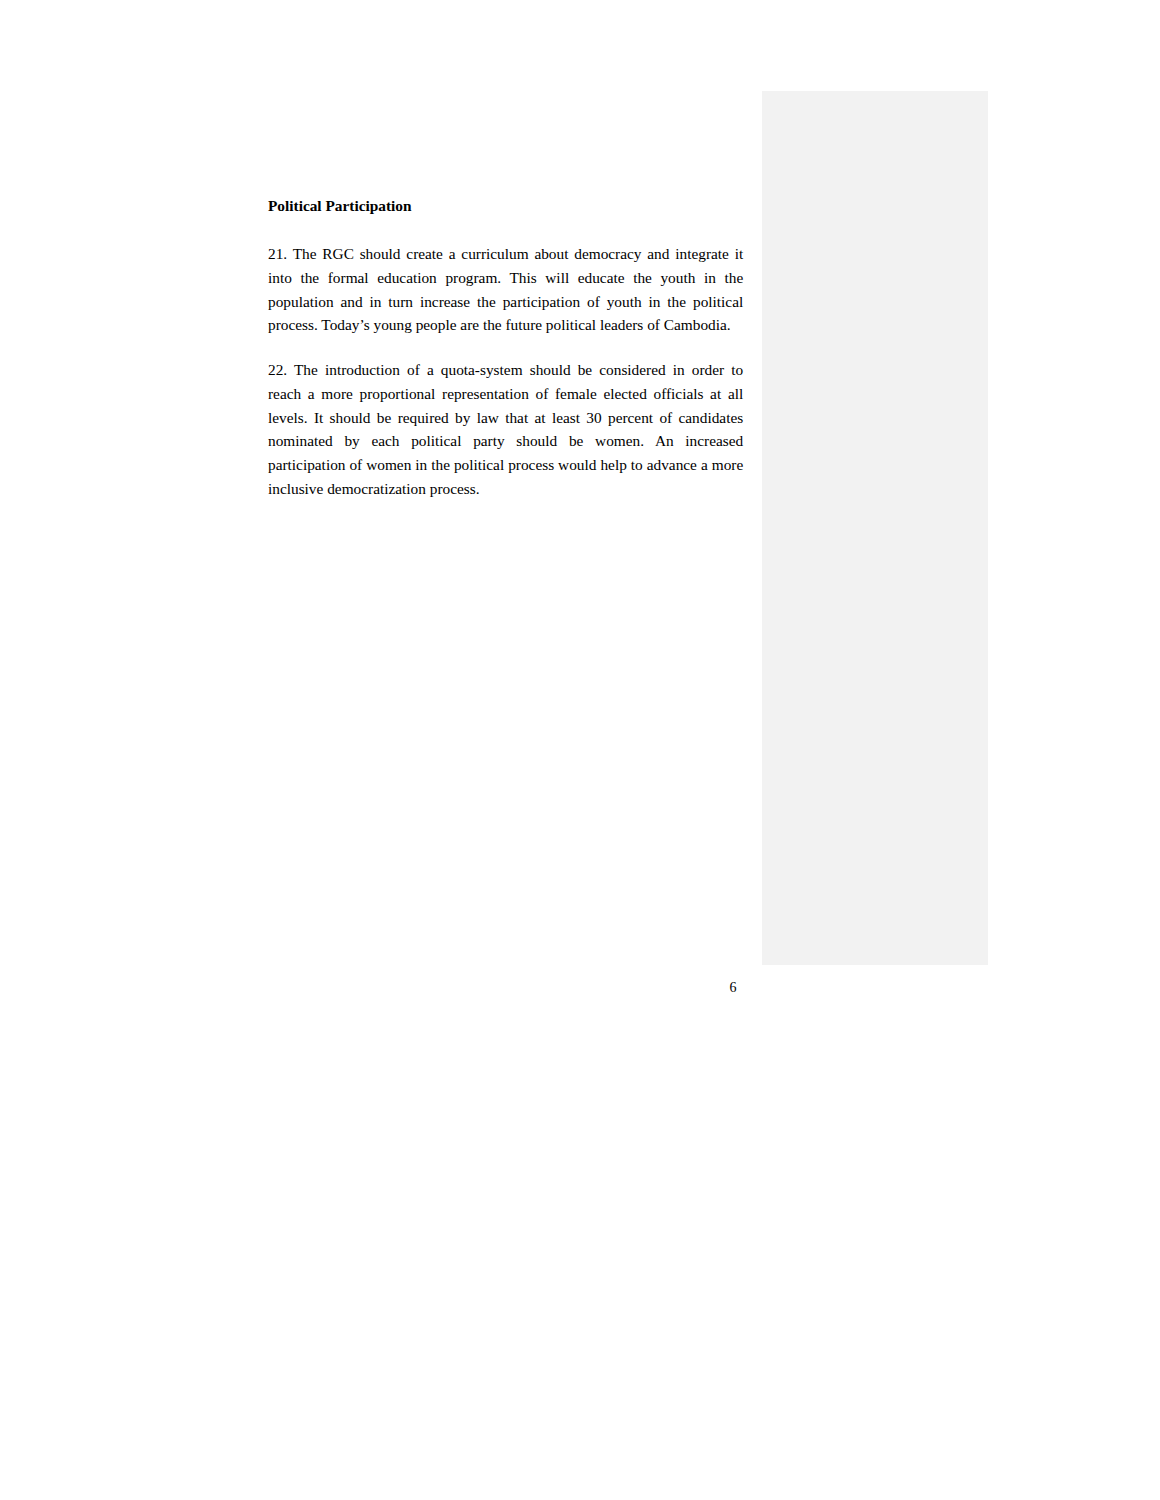Political Participation
21. The RGC should create a curriculum about democracy and integrate it into the formal education program. This will educate the youth in the population and in turn increase the participation of youth in the political process. Today’s young people are the future political leaders of Cambodia.
22. The introduction of a quota-system should be considered in order to reach a more proportional representation of female elected officials at all levels. It should be required by law that at least 30 percent of candidates nominated by each political party should be women. An increased participation of women in the political process would help to advance a more inclusive democratization process.
6